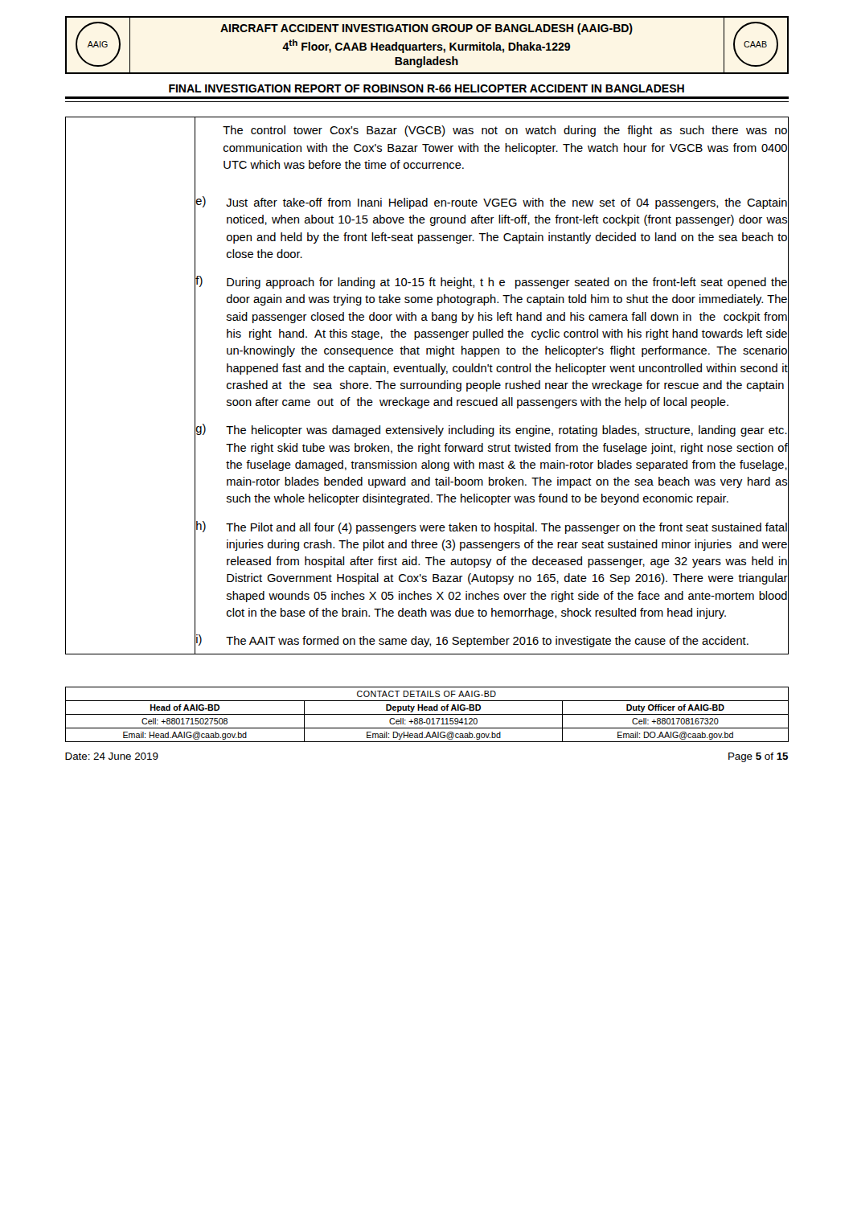| AAIG | AIRCRAFT ACCIDENT INVESTIGATION GROUP OF BANGLADESH (AAIG-BD) 4 th Floor, CAAB Headquarters, Kurmitola, Dhaka-1229 Bangladesh | CAAB |
FINAL INVESTIGATION REPORT OF ROBINSON R-66 HELICOPTER ACCIDENT IN BANGLADESH
| | The control tower Cox's Bazar (VGCB) was not on watch during the flight as such there was no communication with the Cox's Bazar Tower with the helicopter. The watch hour for VGCB was from 0400 UTC which was before the time of occurrence. e) Just after take-off from Inani Helipad en-route VGEG with the new set of 04 passengers, the Captain noticed, when about 10-15 above the ground after lift-off, the front-left cockpit (front passenger) door was open and held by the front left-seat passenger. The Captain instantly decided to land on the sea beach to close the door. f) During approach for landing at 10-15 ft height, t h e passenger seated on the front-left seat opened the door again and was trying to take some photograph. The captain told him to shut the door immediately. The said passenger closed the door with a bang by his left hand and his camera fall down in the cockpit from his right hand. At this stage, the passenger pulled the cyclic control with his right hand towards left side un-knowingly the consequence that might happen to the helicopter's flight performance. The scenario happened fast and the captain, eventually, couldn't control the helicopter went uncontrolled within second it crashed at the sea shore. The surrounding people rushed near the wreckage for rescue and the captain soon after came out of the wreckage and rescued all passengers with the help of local people. g) The helicopter was damaged extensively including its engine, rotating blades, structure, landing gear etc. The right skid tube was broken, the right forward strut twisted from the fuselage joint, right nose section of the fuselage damaged, transmission along with mast & the main-rotor blades separated from the fuselage, main-rotor blades bended upward and tail-boom broken. The impact on the sea beach was very hard as such the whole helicopter disintegrated. The helicopter was found to be beyond economic repair. h) The Pilot and all four (4) passengers were taken to hospital. The passenger on the front seat sustained fatal injuries during crash. The pilot and three (3) passengers of the rear seat sustained minor injuries and were released from hospital after first aid. The autopsy of the deceased passenger, age 32 years was held in District Government Hospital at Cox's Bazar (Autopsy no 165, date 16 Sep 2016). There were triangular shaped wounds 05 inches X 05 inches X 02 inches over the right side of the face and ante-mortem blood clot in the base of the brain. The death was due to hemorrhage, shock resulted from head injury. i) The AAIT was formed on the same day, 16 September 2016 to investigate the cause of the accident. |
| CONTACT DETAILS OF AAIG-BD |
| Head of AAIG-BD | Deputy Head of AIG-BD | Duty Officer of AAIG-BD |
| Cell: +8801715027508 | Cell: +88-01711594120 | Cell: +8801708167320 |
| Email: Head.AAIG@caab.gov.bd | Email: DyHead.AAIG@caab.gov.bd | Email: DO.AAIG@caab.gov.bd |
Date: 24 June 2019
Page 5 of 15